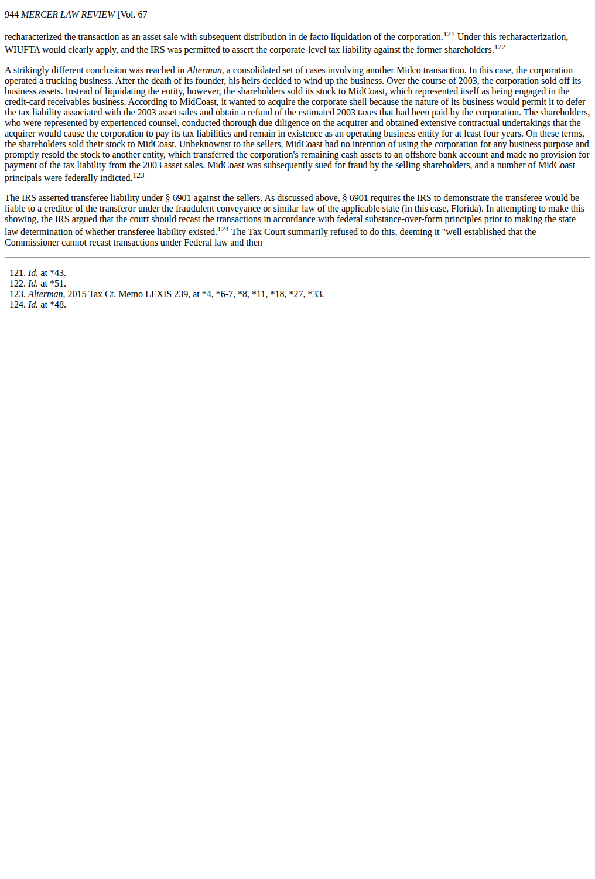944 MERCER LAW REVIEW [Vol. 67
recharacterized the transaction as an asset sale with subsequent distribution in de facto liquidation of the corporation.121 Under this recharacterization, WIUFTA would clearly apply, and the IRS was permitted to assert the corporate-level tax liability against the former shareholders.122
A strikingly different conclusion was reached in Alterman, a consolidated set of cases involving another Midco transaction. In this case, the corporation operated a trucking business. After the death of its founder, his heirs decided to wind up the business. Over the course of 2003, the corporation sold off its business assets. Instead of liquidating the entity, however, the shareholders sold its stock to MidCoast, which represented itself as being engaged in the credit-card receivables business. According to MidCoast, it wanted to acquire the corporate shell because the nature of its business would permit it to defer the tax liability associated with the 2003 asset sales and obtain a refund of the estimated 2003 taxes that had been paid by the corporation. The shareholders, who were represented by experienced counsel, conducted thorough due diligence on the acquirer and obtained extensive contractual undertakings that the acquirer would cause the corporation to pay its tax liabilities and remain in existence as an operating business entity for at least four years. On these terms, the shareholders sold their stock to MidCoast. Unbeknownst to the sellers, MidCoast had no intention of using the corporation for any business purpose and promptly resold the stock to another entity, which transferred the corporation's remaining cash assets to an offshore bank account and made no provision for payment of the tax liability from the 2003 asset sales. MidCoast was subsequently sued for fraud by the selling shareholders, and a number of MidCoast principals were federally indicted.123
The IRS asserted transferee liability under § 6901 against the sellers. As discussed above, § 6901 requires the IRS to demonstrate the transferee would be liable to a creditor of the transferor under the fraudulent conveyance or similar law of the applicable state (in this case, Florida). In attempting to make this showing, the IRS argued that the court should recast the transactions in accordance with federal substance-over-form principles prior to making the state law determination of whether transferee liability existed.124 The Tax Court summarily refused to do this, deeming it "well established that the Commissioner cannot recast transactions under Federal law and then
Id. at *43.
Id. at *51.
Alterman, 2015 Tax Ct. Memo LEXIS 239, at *4, *6-7, *8, *11, *18, *27, *33.
Id. at *48.